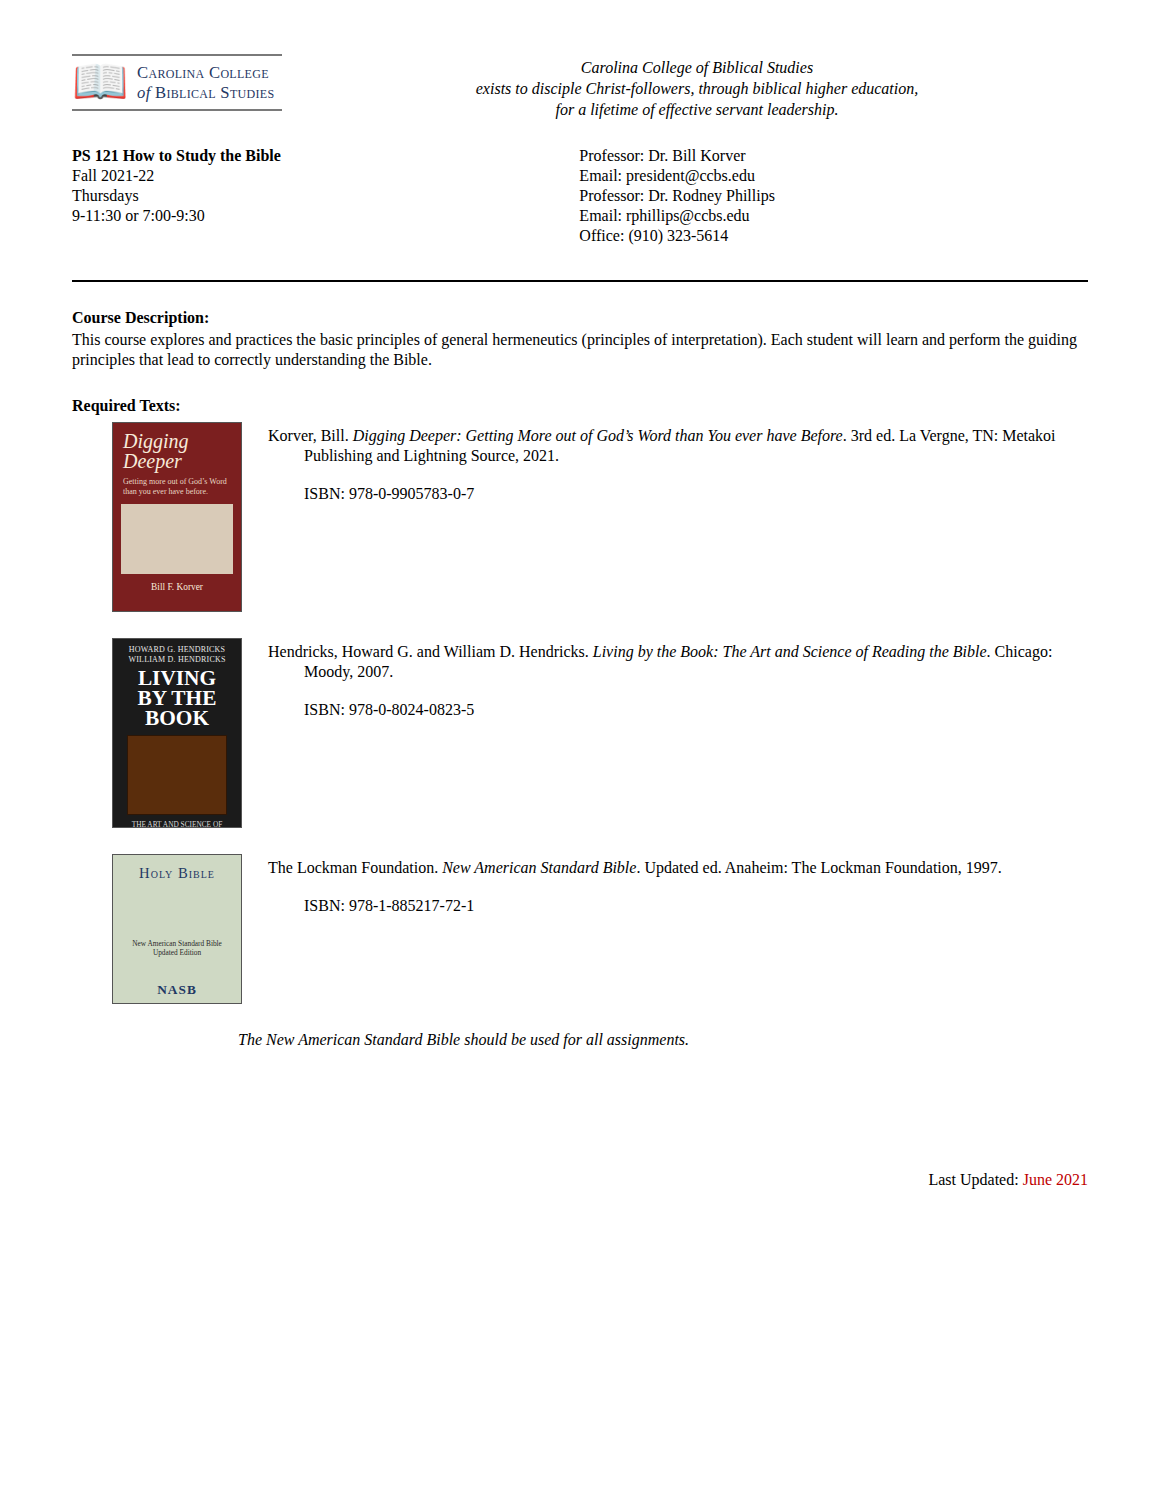📖
Carolina College
of Biblical Studies
Carolina College of Biblical Studies
exists to disciple Christ-followers, through biblical higher education,
for a lifetime of effective servant leadership.
PS 121 How to Study the Bible
Fall 2021-22
Thursdays
9-11:30 or 7:00-9:30
Professor: Dr. Bill Korver
Email: president@ccbs.edu
Professor: Dr. Rodney Phillips
Email: rphillips@ccbs.edu
Office: (910) 323-5614
Course Description:
This course explores and practices the basic principles of general hermeneutics (principles of interpretation). Each student will learn and perform the guiding principles that lead to correctly understanding the Bible.
Required Texts:
Digging
Deeper
Getting more out of God’s Word
than you ever have before.
Bill F. Korver
Korver, Bill. Digging Deeper: Getting More out of God’s Word than You ever have Before. 3rd ed. La Vergne, TN: Metakoi Publishing and Lightning Source, 2021.
ISBN: 978-0-9905783-0-7
HOWARD G. HENDRICKS
WILLIAM D. HENDRICKS
LIVING
BY THE
BOOK
THE ART AND SCIENCE OF READING THE BIBLE
Revised and Updated
Hendricks, Howard G. and William D. Hendricks. Living by the Book: The Art and Science of Reading the Bible. Chicago: Moody, 2007.
ISBN: 978-0-8024-0823-5
Holy Bible
New American Standard Bible
Updated Edition
NASB
The Lockman Foundation. New American Standard Bible. Updated ed. Anaheim: The Lockman Foundation, 1997.
ISBN: 978-1-885217-72-1
The New American Standard Bible should be used for all assignments.
Last Updated: June 2021